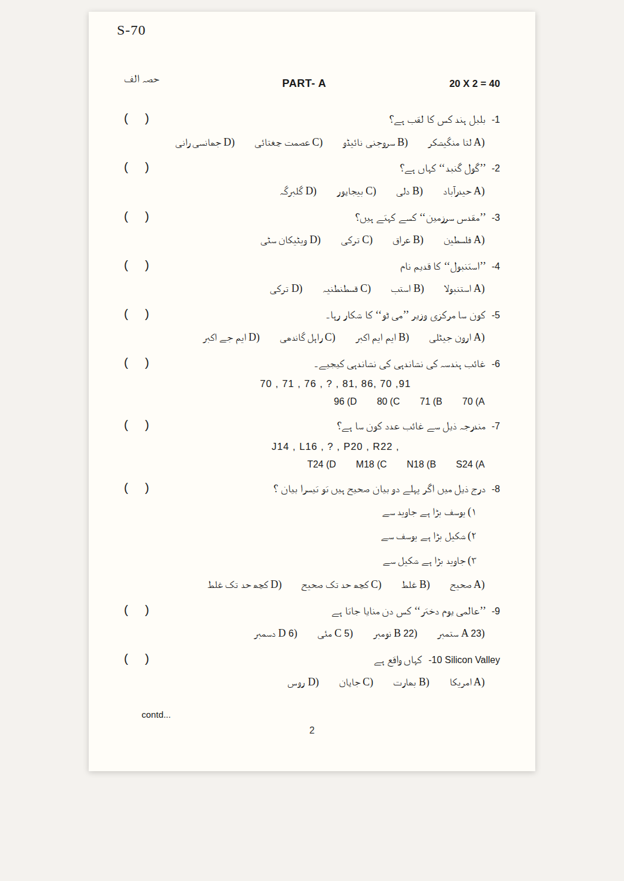S-70
20 X 2 = 40
PART- A
حصہ الف
-1 بلبل ہند کس کا لقب ہے؟
(A لتا منگیشکر (B سروجنی نائیڈو (C عصمت چغتائی (D جھانسی رانی
( )
-2 ’’گول گنبد‘‘ کہاں ہے؟
(A حیدرآباد (B دلی (C بیجاپور (D گلبرگہ
( )
-3 ’’مقدس سرزمین‘‘ کسے کہتے ہیں؟
(A فلسطین (B عراق (C ترکی (D ویٹیکان سٹی
( )
-4 ’’استنبول‘‘ کا قدیم نام
(A استنبولا (B استب (C قسطنطنیہ (D ترکی
( )
-5 کون سا مرکزی وزیر ’’می ٹو‘‘ کا شکار رہا۔
(A ارون جیٹلی (B ایم ایم اکبر (C راہل گاندھی (D ایم جے اکبر
( )
-6 غائب ہندسہ کی نشاندہی کی نشاندہی کیجیے۔
70 , 71 , 76 , ? , 81, 86, 70 ,91
70 (A 71 (B 80 (C 96 (D
( )
-7 مندرجہ ذیل سے غائب عدد کون سا ہے؟
J14 , L16 , ? , P20 , R22 ,
S24 (A N18 (B M18 (C T24 (D
( )
-8 درج ذیل میں اگر پہلے دو بیان صحیح ہیں تو تیسرا بیان ؟
۱) یوسف بڑا ہے جاوید سے
۲) شکیل بڑا ہے یوسف سے
۳) جاوید بڑا ہے شکیل سے
(A صحیح (B غلط (C کچھ حد تک صحیح (D کچھ حد تک غلط
( )
-9 ’’عالمی یوم دختر‘‘ کس دن منایا جاتا ہے
(A 23 ستمبر (B 22 نومبر (C 5 مئی (D 6 دسمبر
( )
-10 Silicon Valley کہاں واقع ہے
(A امریکا (B بھارت (C جاپان (D روس
( )
contd...
2